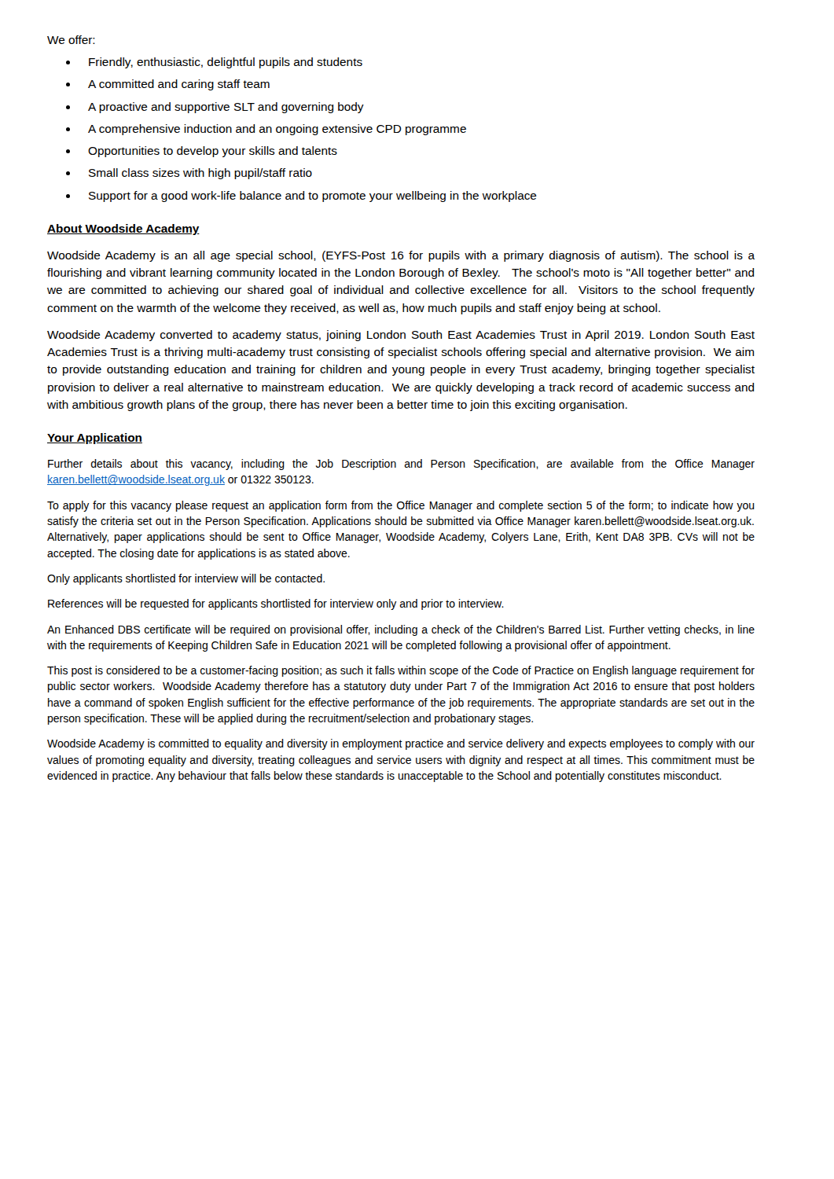We offer:
Friendly, enthusiastic, delightful pupils and students
A committed and caring staff team
A proactive and supportive SLT and governing body
A comprehensive induction and an ongoing extensive CPD programme
Opportunities to develop your skills and talents
Small class sizes with high pupil/staff ratio
Support for a good work-life balance and to promote your wellbeing in the workplace
About Woodside Academy
Woodside Academy is an all age special school, (EYFS-Post 16 for pupils with a primary diagnosis of autism). The school is a flourishing and vibrant learning community located in the London Borough of Bexley. The school's moto is "All together better" and we are committed to achieving our shared goal of individual and collective excellence for all. Visitors to the school frequently comment on the warmth of the welcome they received, as well as, how much pupils and staff enjoy being at school.
Woodside Academy converted to academy status, joining London South East Academies Trust in April 2019. London South East Academies Trust is a thriving multi-academy trust consisting of specialist schools offering special and alternative provision. We aim to provide outstanding education and training for children and young people in every Trust academy, bringing together specialist provision to deliver a real alternative to mainstream education. We are quickly developing a track record of academic success and with ambitious growth plans of the group, there has never been a better time to join this exciting organisation.
Your Application
Further details about this vacancy, including the Job Description and Person Specification, are available from the Office Manager karen.bellett@woodside.lseat.org.uk or 01322 350123.
To apply for this vacancy please request an application form from the Office Manager and complete section 5 of the form; to indicate how you satisfy the criteria set out in the Person Specification. Applications should be submitted via Office Manager karen.bellett@woodside.lseat.org.uk. Alternatively, paper applications should be sent to Office Manager, Woodside Academy, Colyers Lane, Erith, Kent DA8 3PB. CVs will not be accepted. The closing date for applications is as stated above.
Only applicants shortlisted for interview will be contacted.
References will be requested for applicants shortlisted for interview only and prior to interview.
An Enhanced DBS certificate will be required on provisional offer, including a check of the Children's Barred List. Further vetting checks, in line with the requirements of Keeping Children Safe in Education 2021 will be completed following a provisional offer of appointment.
This post is considered to be a customer-facing position; as such it falls within scope of the Code of Practice on English language requirement for public sector workers. Woodside Academy therefore has a statutory duty under Part 7 of the Immigration Act 2016 to ensure that post holders have a command of spoken English sufficient for the effective performance of the job requirements. The appropriate standards are set out in the person specification. These will be applied during the recruitment/selection and probationary stages.
Woodside Academy is committed to equality and diversity in employment practice and service delivery and expects employees to comply with our values of promoting equality and diversity, treating colleagues and service users with dignity and respect at all times. This commitment must be evidenced in practice. Any behaviour that falls below these standards is unacceptable to the School and potentially constitutes misconduct.